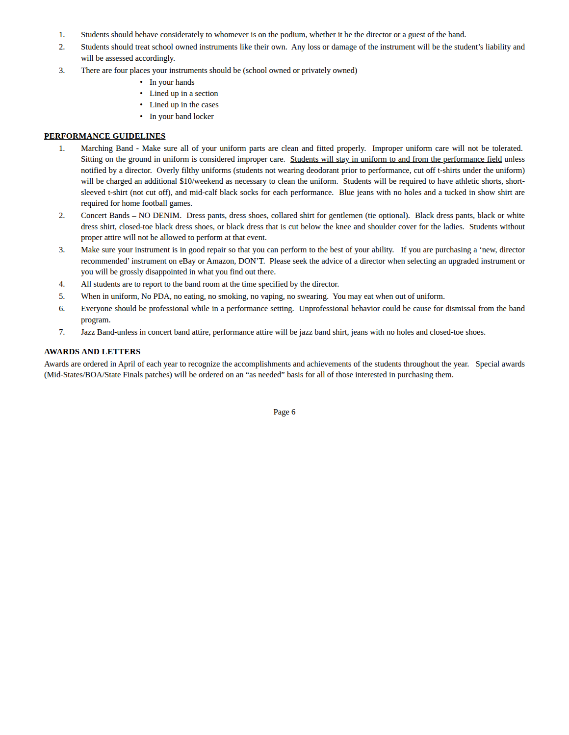Students should behave considerately to whomever is on the podium, whether it be the director or a guest of the band.
Students should treat school owned instruments like their own. Any loss or damage of the instrument will be the student’s liability and will be assessed accordingly.
There are four places your instruments should be (school owned or privately owned)
In your hands
Lined up in a section
Lined up in the cases
In your band locker
PERFORMANCE GUIDELINES
Marching Band - Make sure all of your uniform parts are clean and fitted properly. Improper uniform care will not be tolerated. Sitting on the ground in uniform is considered improper care. Students will stay in uniform to and from the performance field unless notified by a director. Overly filthy uniforms (students not wearing deodorant prior to performance, cut off t-shirts under the uniform) will be charged an additional $10/weekend as necessary to clean the uniform. Students will be required to have athletic shorts, short-sleeved t-shirt (not cut off), and mid-calf black socks for each performance. Blue jeans with no holes and a tucked in show shirt are required for home football games.
Concert Bands – NO DENIM. Dress pants, dress shoes, collared shirt for gentlemen (tie optional). Black dress pants, black or white dress shirt, closed-toe black dress shoes, or black dress that is cut below the knee and shoulder cover for the ladies. Students without proper attire will not be allowed to perform at that event.
Make sure your instrument is in good repair so that you can perform to the best of your ability. If you are purchasing a ‘new, director recommended’ instrument on eBay or Amazon, DON’T. Please seek the advice of a director when selecting an upgraded instrument or you will be grossly disappointed in what you find out there.
All students are to report to the band room at the time specified by the director.
When in uniform, No PDA, no eating, no smoking, no vaping, no swearing. You may eat when out of uniform.
Everyone should be professional while in a performance setting. Unprofessional behavior could be cause for dismissal from the band program.
Jazz Band-unless in concert band attire, performance attire will be jazz band shirt, jeans with no holes and closed-toe shoes.
AWARDS AND LETTERS
Awards are ordered in April of each year to recognize the accomplishments and achievements of the students throughout the year. Special awards (Mid-States/BOA/State Finals patches) will be ordered on an “as needed” basis for all of those interested in purchasing them.
Page 6